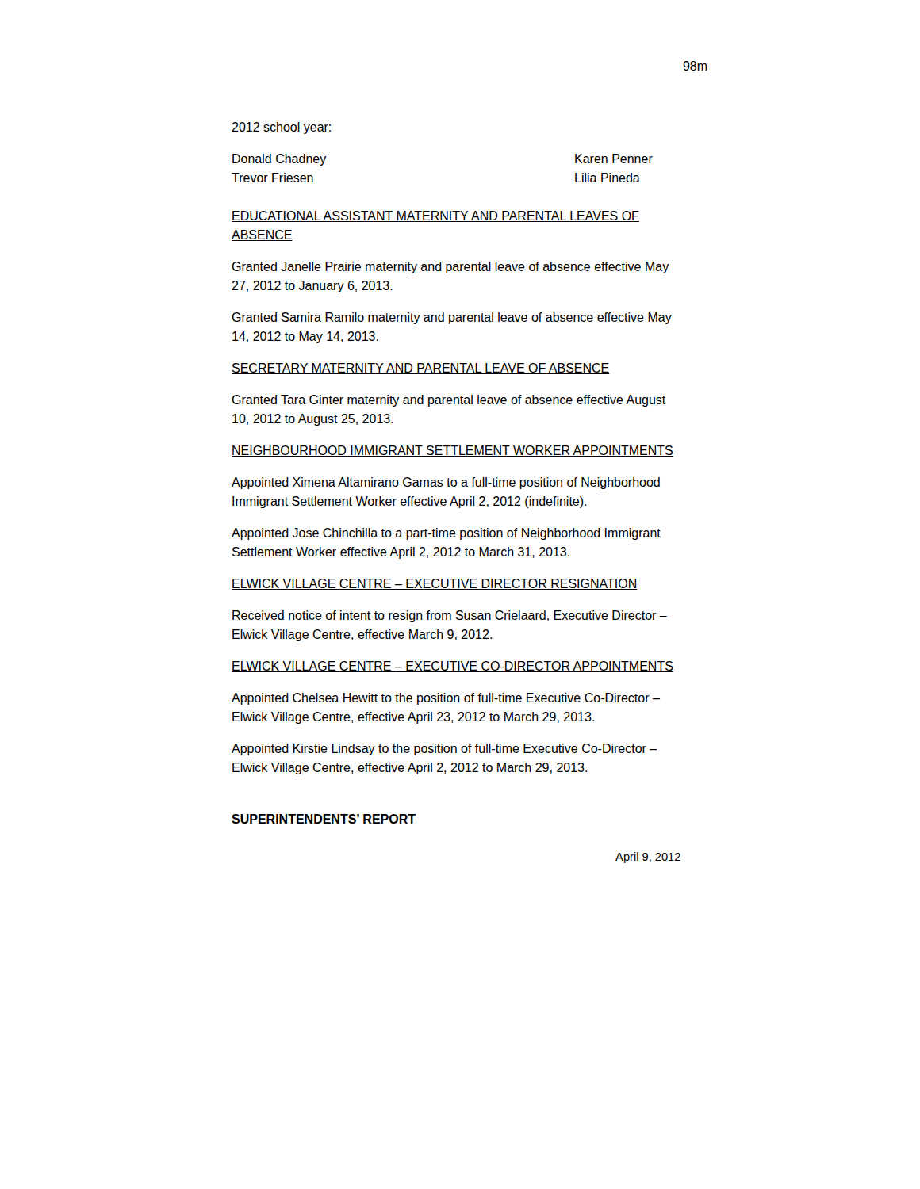98m
2012 school year:
| Donald Chadney | Karen Penner |
| Trevor Friesen | Lilia Pineda |
EDUCATIONAL ASSISTANT MATERNITY AND PARENTAL LEAVES OF ABSENCE
Granted Janelle Prairie maternity and parental leave of absence effective May 27, 2012 to January 6, 2013.
Granted Samira Ramilo maternity and parental leave of absence effective May 14, 2012 to May 14, 2013.
SECRETARY MATERNITY AND PARENTAL LEAVE OF ABSENCE
Granted Tara Ginter maternity and parental leave of absence effective August 10, 2012 to August 25, 2013.
NEIGHBOURHOOD IMMIGRANT SETTLEMENT WORKER APPOINTMENTS
Appointed Ximena Altamirano Gamas to a full-time position of Neighborhood Immigrant Settlement Worker effective April 2, 2012 (indefinite).
Appointed Jose Chinchilla to a part-time position of Neighborhood Immigrant Settlement Worker effective April 2, 2012 to March 31, 2013.
ELWICK VILLAGE CENTRE – EXECUTIVE DIRECTOR RESIGNATION
Received notice of intent to resign from Susan Crielaard, Executive Director – Elwick Village Centre, effective March 9, 2012.
ELWICK VILLAGE CENTRE – EXECUTIVE CO-DIRECTOR APPOINTMENTS
Appointed Chelsea Hewitt to the position of full-time Executive Co-Director – Elwick Village Centre, effective April 23, 2012 to March 29, 2013.
Appointed Kirstie Lindsay to the position of full-time Executive Co-Director – Elwick Village Centre, effective April 2, 2012 to March 29, 2013.
SUPERINTENDENTS’ REPORT
April 9, 2012